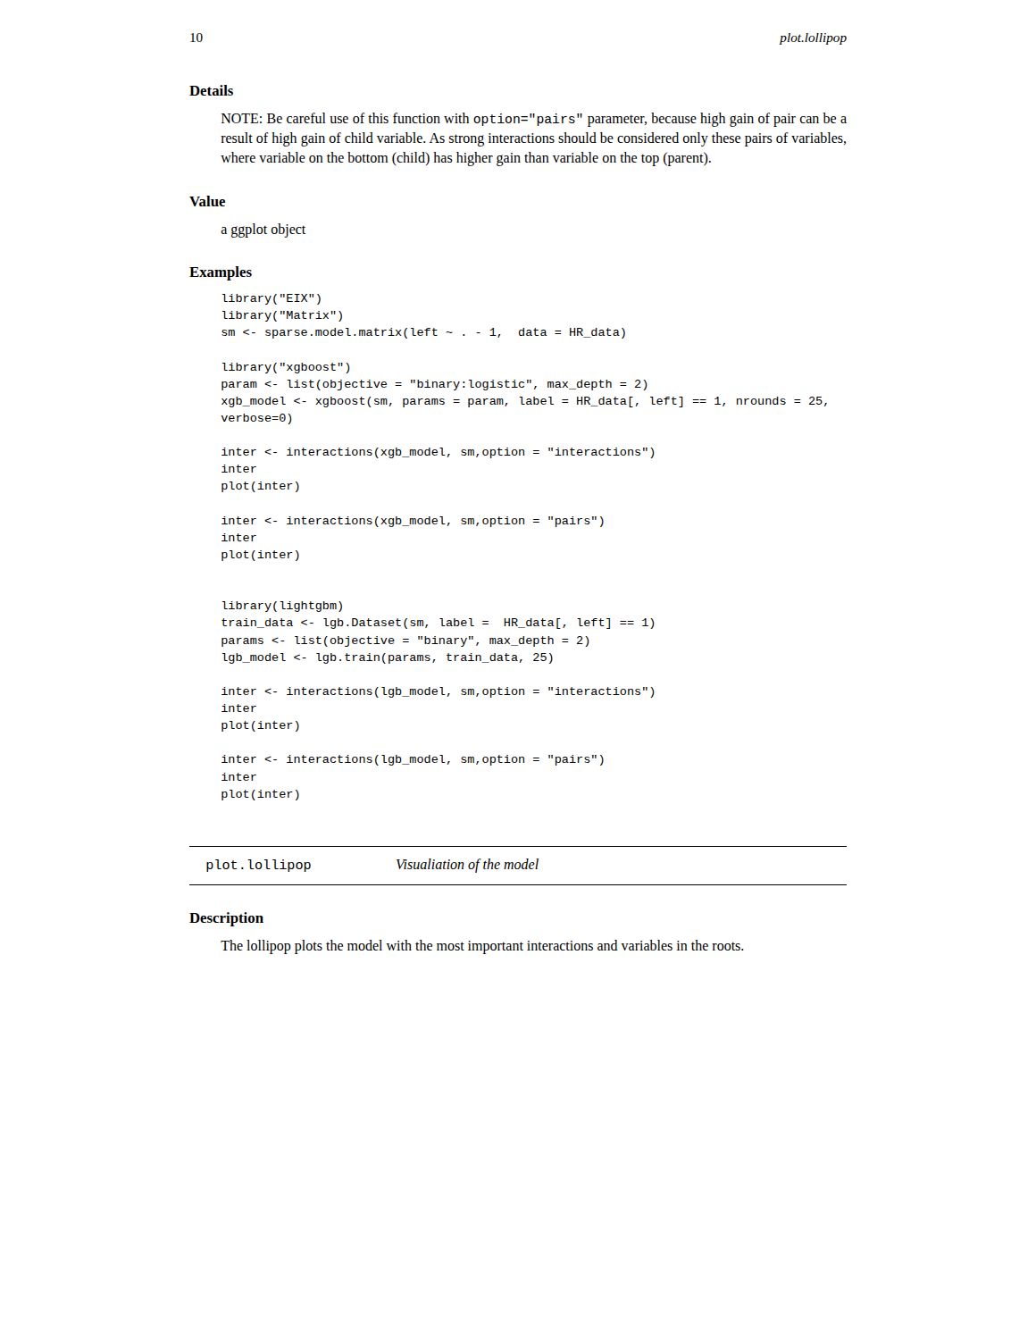10 plot.lollipop
Details
NOTE: Be careful use of this function with option="pairs" parameter, because high gain of pair can be a result of high gain of child variable. As strong interactions should be considered only these pairs of variables, where variable on the bottom (child) has higher gain than variable on the top (parent).
Value
a ggplot object
Examples
library("EIX")
library("Matrix")
sm <- sparse.model.matrix(left ~ . - 1,  data = HR_data)

library("xgboost")
param <- list(objective = "binary:logistic", max_depth = 2)
xgb_model <- xgboost(sm, params = param, label = HR_data[, left] == 1, nrounds = 25, verbose=0)

inter <- interactions(xgb_model, sm,option = "interactions")
inter
plot(inter)

inter <- interactions(xgb_model, sm,option = "pairs")
inter
plot(inter)


library(lightgbm)
train_data <- lgb.Dataset(sm, label =  HR_data[, left] == 1)
params <- list(objective = "binary", max_depth = 2)
lgb_model <- lgb.train(params, train_data, 25)

inter <- interactions(lgb_model, sm,option = "interactions")
inter
plot(inter)

inter <- interactions(lgb_model, sm,option = "pairs")
inter
plot(inter)
plot.lollipop Visualiation of the model
Description
The lollipop plots the model with the most important interactions and variables in the roots.